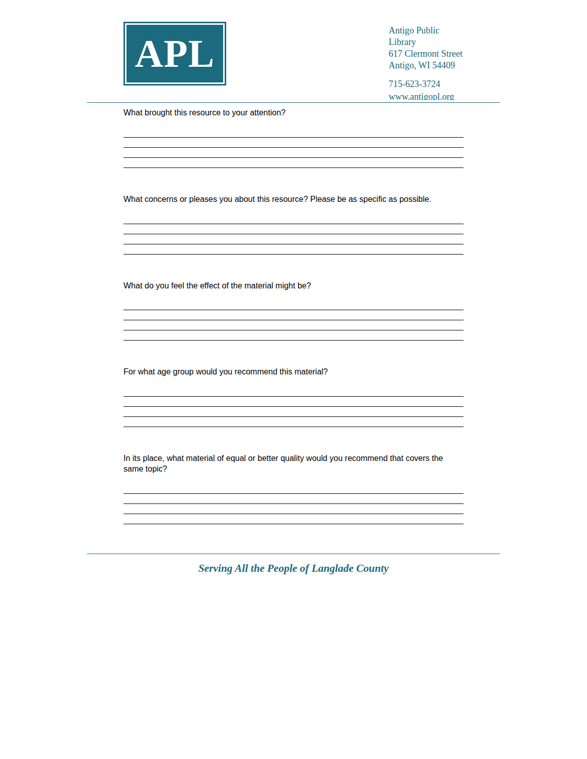APL
Antigo Public
Library
617 Clermont Street
Antigo, WI 54409 715-623-3724 www.antigopl.org
What brought this resource to your attention?
What concerns or pleases you about this resource? Please be as specific as possible.
What do you feel the effect of the material might be?
For what age group would you recommend this material?
In its place, what material of equal or better quality would you recommend that covers the same topic?
Serving All the People of Langlade County